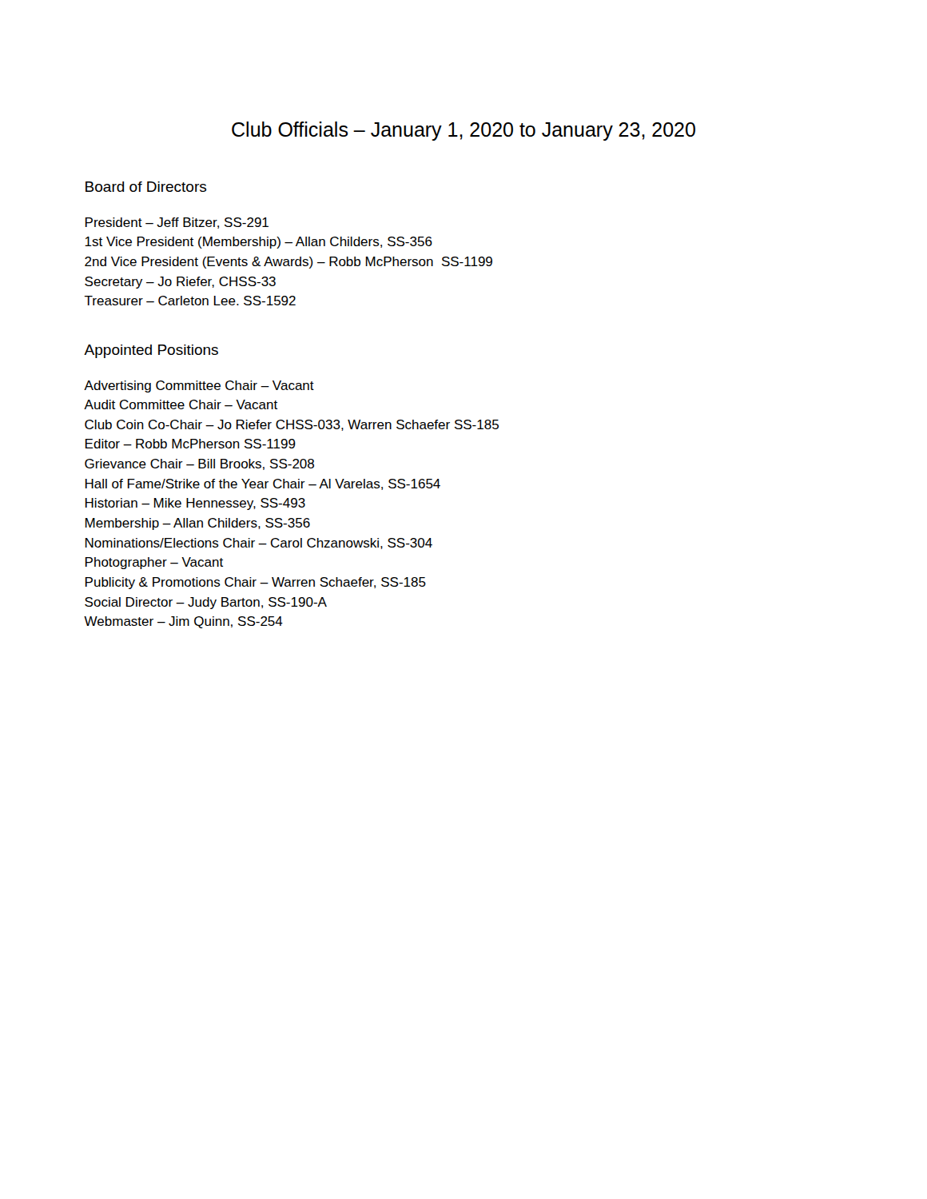Club Officials – January 1, 2020 to January 23, 2020
Board of Directors
President – Jeff Bitzer, SS-291
1st Vice President (Membership) – Allan Childers, SS-356
2nd Vice President (Events & Awards) – Robb McPherson SS-1199
Secretary – Jo Riefer, CHSS-33
Treasurer – Carleton Lee. SS-1592
Appointed Positions
Advertising Committee Chair – Vacant
Audit Committee Chair – Vacant
Club Coin Co-Chair – Jo Riefer CHSS-033, Warren Schaefer SS-185
Editor – Robb McPherson SS-1199
Grievance Chair – Bill Brooks, SS-208
Hall of Fame/Strike of the Year Chair – Al Varelas, SS-1654
Historian – Mike Hennessey, SS-493
Membership – Allan Childers, SS-356
Nominations/Elections Chair – Carol Chzanowski, SS-304
Photographer – Vacant
Publicity & Promotions Chair – Warren Schaefer, SS-185
Social Director – Judy Barton, SS-190-A
Webmaster – Jim Quinn, SS-254